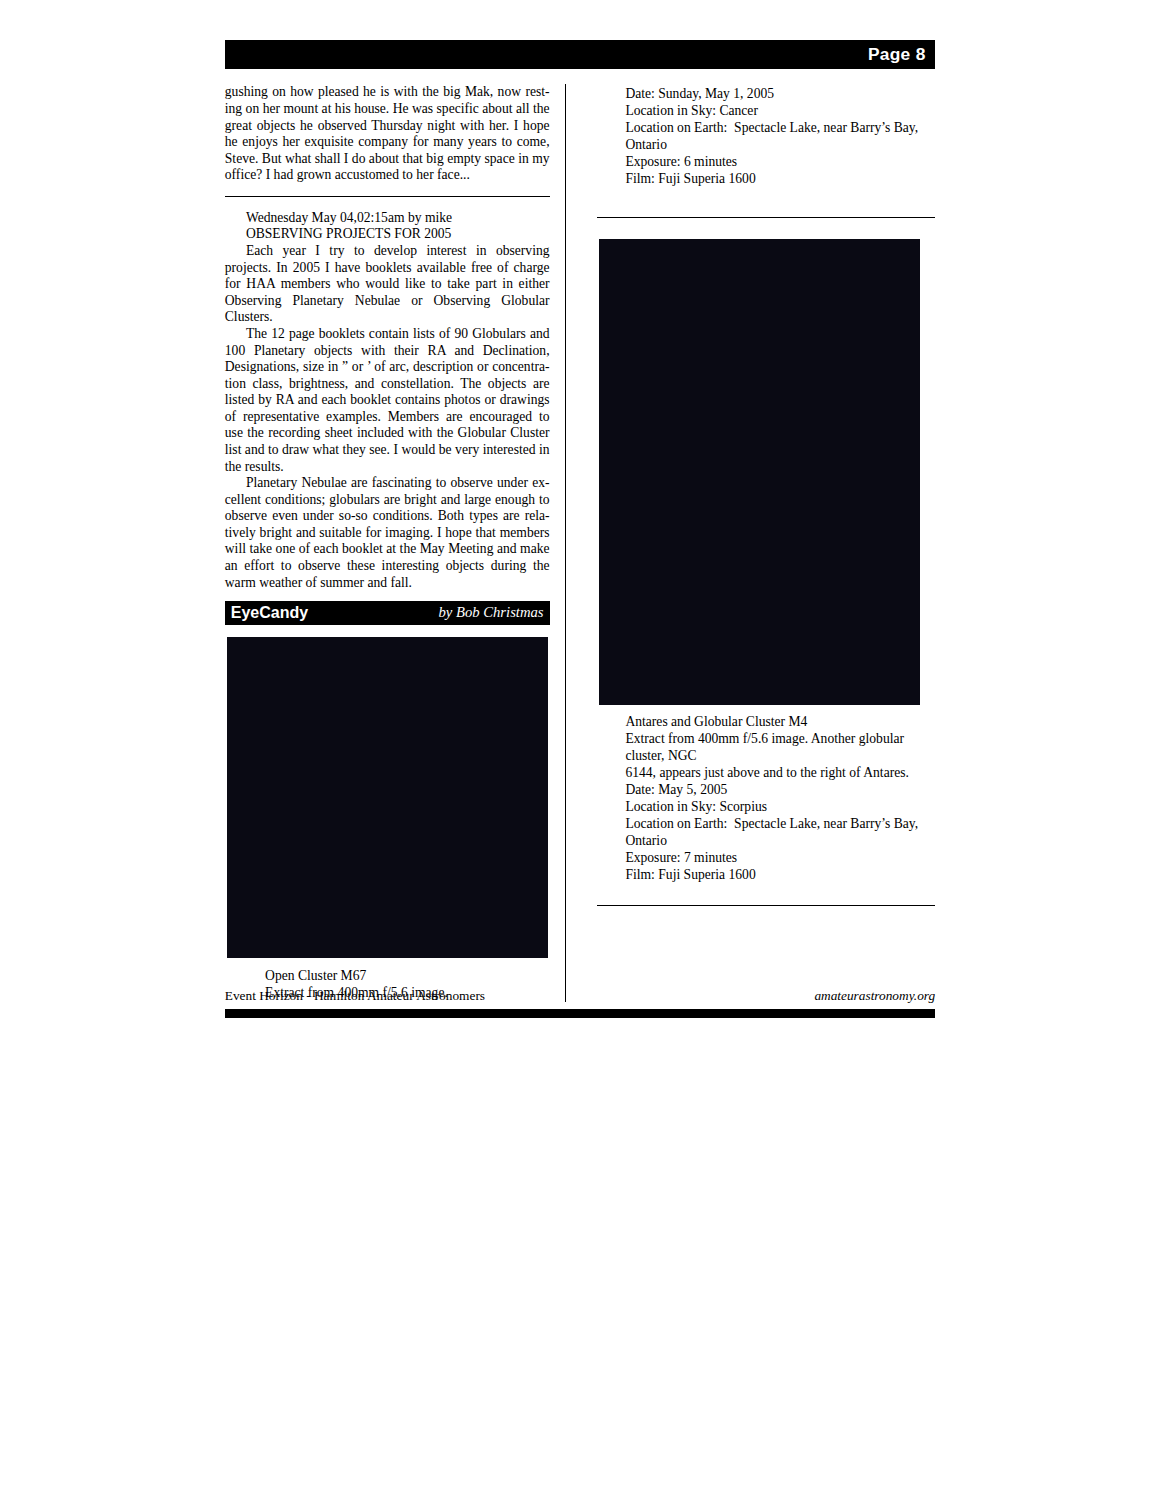Page 8
gushing on how pleased he is with the big Mak, now resting on her mount at his house. He was specific about all the great objects he observed Thursday night with her. I hope he enjoys her exquisite company for many years to come, Steve. But what shall I do about that big empty space in my office? I had grown accustomed to her face...
Wednesday May 04,02:15am by mike
OBSERVING PROJECTS FOR 2005
Each year I try to develop interest in observing projects. In 2005 I have booklets available free of charge for HAA members who would like to take part in either Observing Planetary Nebulae or Observing Globular Clusters.
The 12 page booklets contain lists of 90 Globulars and 100 Planetary objects with their RA and Declination, Designations, size in ” or ’ of arc, description or concentration class, brightness, and constellation. The objects are listed by RA and each booklet contains photos or drawings of representative examples. Members are encouraged to use the recording sheet included with the Globular Cluster list and to draw what they see. I would be very interested in the results.
Planetary Nebulae are fascinating to observe under excellent conditions; globulars are bright and large enough to observe even under so-so conditions. Both types are relatively bright and suitable for imaging. I hope that members will take one of each booklet at the May Meeting and make an effort to observe these interesting objects during the warm weather of summer and fall.
EyeCandy by Bob Christmas
Open Cluster M67
Extract from 400mm f/5.6 image.
Date: Sunday, May 1, 2005
Location in Sky: Cancer
Location on Earth: Spectacle Lake, near Barry’s Bay, Ontario
Exposure: 6 minutes
Film: Fuji Superia 1600
Antares and Globular Cluster M4
Extract from 400mm f/5.6 image. Another globular cluster, NGC
6144, appears just above and to the right of Antares.
Date: May 5, 2005
Location in Sky: Scorpius
Location on Earth: Spectacle Lake, near Barry’s Bay, Ontario
Exposure: 7 minutes
Film: Fuji Superia 1600
Event Horizon - Hamilton Amateur Astronomers amateurastronomy.org